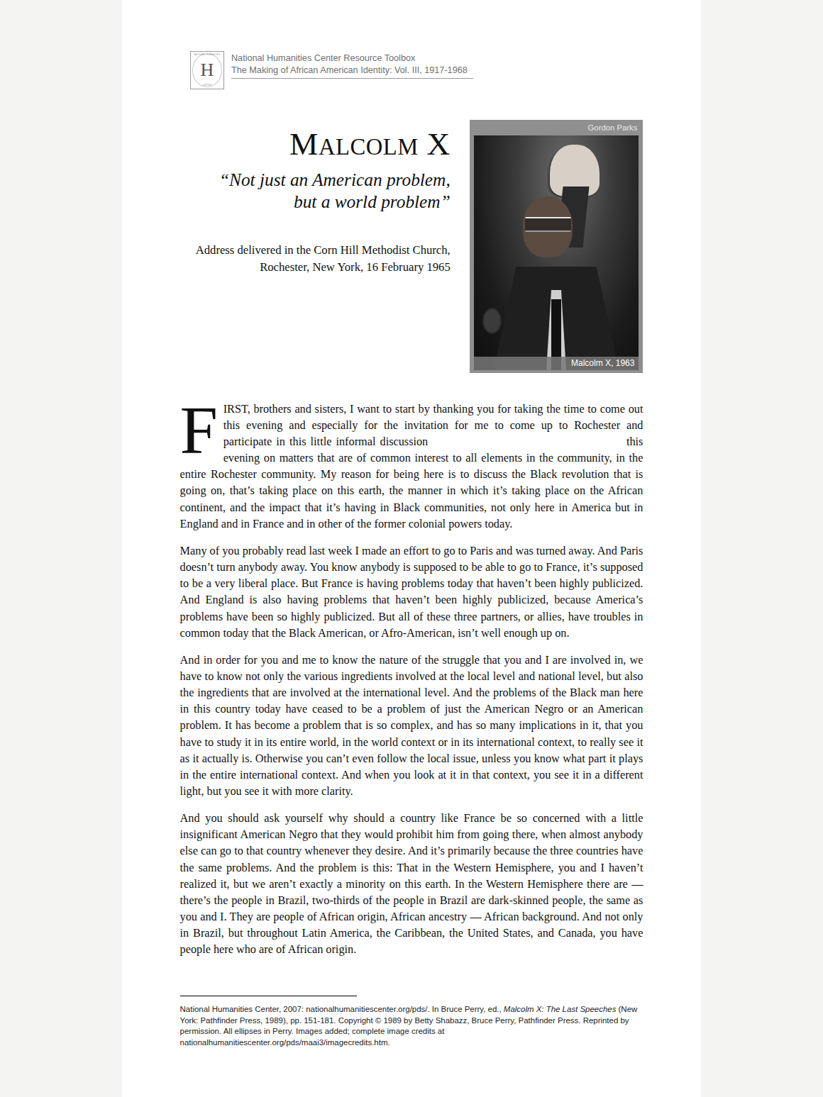NATIONAL HUMANITIES
H
CENTER
National Humanities Center Resource Toolbox
The Making of African American Identity: Vol. III, 1917-1968
MALCOLM X
“Not just an American problem,
but a world problem”
Address delivered in the Corn Hill Methodist Church,
Rochester, New York, 16 February 1965
Gordon Parks
Malcolm X, 1963
F IRST, brothers and sisters, I want to start by thanking you for taking the time to come out this evening and especially for the invitation for me to come up to Rochester and participate in this little informal discussion this evening on matters that are of common interest to all elements in the community, in the entire Rochester community. My reason for being here is to discuss the Black revolution that is going on, that’s taking place on this earth, the manner in which it’s taking place on the African continent, and the impact that it’s having in Black communities, not only here in America but in England and in France and in other of the former colonial powers today.
Many of you probably read last week I made an effort to go to Paris and was turned away. And Paris doesn’t turn anybody away. You know anybody is supposed to be able to go to France, it’s supposed to be a very liberal place. But France is having problems today that haven’t been highly publicized. And England is also having problems that haven’t been highly publicized, because America’s problems have been so highly publicized. But all of these three partners, or allies, have troubles in common today that the Black American, or Afro-American, isn’t well enough up on.
And in order for you and me to know the nature of the struggle that you and I are involved in, we have to know not only the various ingredients involved at the local level and national level, but also the ingredients that are involved at the international level. And the problems of the Black man here in this country today have ceased to be a problem of just the American Negro or an American problem. It has become a problem that is so complex, and has so many implications in it, that you have to study it in its entire world, in the world context or in its international context, to really see it as it actually is. Otherwise you can’t even follow the local issue, unless you know what part it plays in the entire international context. And when you look at it in that context, you see it in a different light, but you see it with more clarity.
And you should ask yourself why should a country like France be so concerned with a little insignificant American Negro that they would prohibit him from going there, when almost anybody else can go to that country whenever they desire. And it’s primarily because the three countries have the same problems. And the problem is this: That in the Western Hemisphere, you and I haven’t realized it, but we aren’t exactly a minority on this earth. In the Western Hemisphere there are — there’s the people in Brazil, two-thirds of the people in Brazil are dark-skinned people, the same as you and I. They are people of African origin, African ancestry — African background. And not only in Brazil, but throughout Latin America, the Caribbean, the United States, and Canada, you have people here who are of African origin.
National Humanities Center, 2007: nationalhumanitiescenter.org/pds/. In Bruce Perry, ed., Malcolm X: The Last Speeches (New York: Pathfinder Press, 1989), pp. 151-181. Copyright © 1989 by Betty Shabazz, Bruce Perry, Pathfinder Press. Reprinted by permission. All ellipses in Perry. Images added; complete image credits at nationalhumanitiescenter.org/pds/maai3/imagecredits.htm.